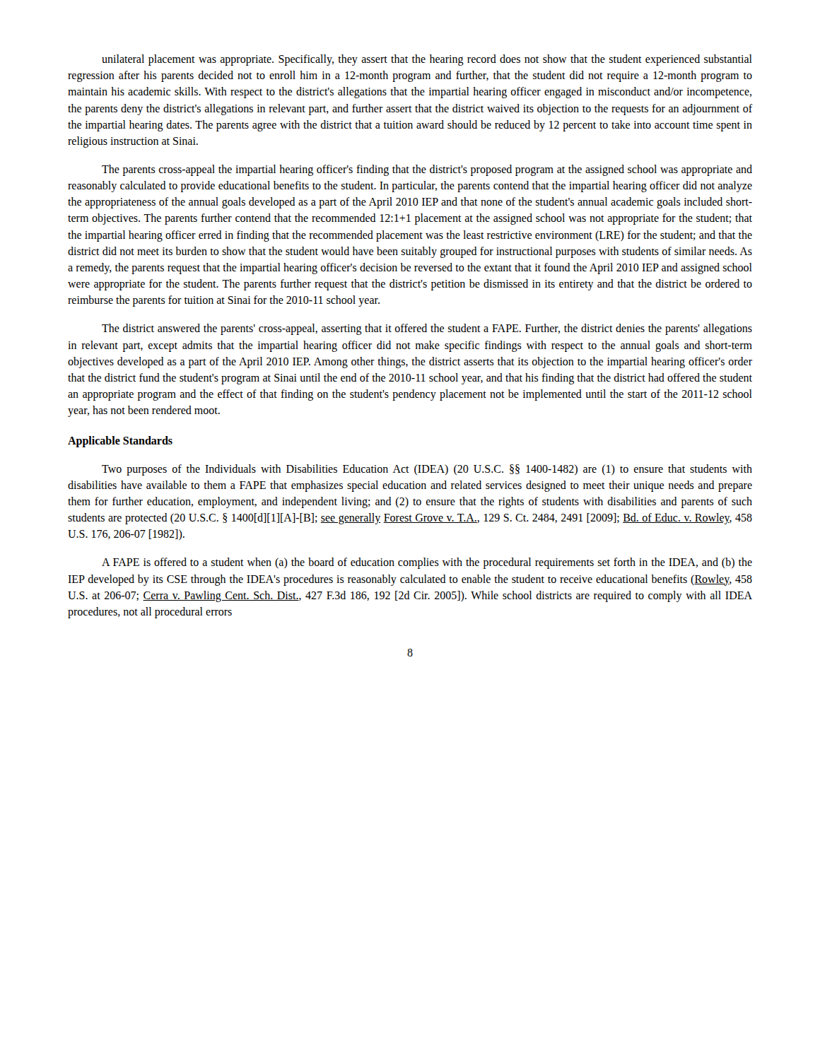unilateral placement was appropriate. Specifically, they assert that the hearing record does not show that the student experienced substantial regression after his parents decided not to enroll him in a 12-month program and further, that the student did not require a 12-month program to maintain his academic skills. With respect to the district's allegations that the impartial hearing officer engaged in misconduct and/or incompetence, the parents deny the district's allegations in relevant part, and further assert that the district waived its objection to the requests for an adjournment of the impartial hearing dates. The parents agree with the district that a tuition award should be reduced by 12 percent to take into account time spent in religious instruction at Sinai.
The parents cross-appeal the impartial hearing officer's finding that the district's proposed program at the assigned school was appropriate and reasonably calculated to provide educational benefits to the student. In particular, the parents contend that the impartial hearing officer did not analyze the appropriateness of the annual goals developed as a part of the April 2010 IEP and that none of the student's annual academic goals included short-term objectives. The parents further contend that the recommended 12:1+1 placement at the assigned school was not appropriate for the student; that the impartial hearing officer erred in finding that the recommended placement was the least restrictive environment (LRE) for the student; and that the district did not meet its burden to show that the student would have been suitably grouped for instructional purposes with students of similar needs. As a remedy, the parents request that the impartial hearing officer's decision be reversed to the extant that it found the April 2010 IEP and assigned school were appropriate for the student. The parents further request that the district's petition be dismissed in its entirety and that the district be ordered to reimburse the parents for tuition at Sinai for the 2010-11 school year.
The district answered the parents' cross-appeal, asserting that it offered the student a FAPE. Further, the district denies the parents' allegations in relevant part, except admits that the impartial hearing officer did not make specific findings with respect to the annual goals and short-term objectives developed as a part of the April 2010 IEP. Among other things, the district asserts that its objection to the impartial hearing officer's order that the district fund the student's program at Sinai until the end of the 2010-11 school year, and that his finding that the district had offered the student an appropriate program and the effect of that finding on the student's pendency placement not be implemented until the start of the 2011-12 school year, has not been rendered moot.
Applicable Standards
Two purposes of the Individuals with Disabilities Education Act (IDEA) (20 U.S.C. §§ 1400-1482) are (1) to ensure that students with disabilities have available to them a FAPE that emphasizes special education and related services designed to meet their unique needs and prepare them for further education, employment, and independent living; and (2) to ensure that the rights of students with disabilities and parents of such students are protected (20 U.S.C. § 1400[d][1][A]-[B]; see generally Forest Grove v. T.A., 129 S. Ct. 2484, 2491 [2009]; Bd. of Educ. v. Rowley, 458 U.S. 176, 206-07 [1982]).
A FAPE is offered to a student when (a) the board of education complies with the procedural requirements set forth in the IDEA, and (b) the IEP developed by its CSE through the IDEA's procedures is reasonably calculated to enable the student to receive educational benefits (Rowley, 458 U.S. at 206-07; Cerra v. Pawling Cent. Sch. Dist., 427 F.3d 186, 192 [2d Cir. 2005]). While school districts are required to comply with all IDEA procedures, not all procedural errors
8